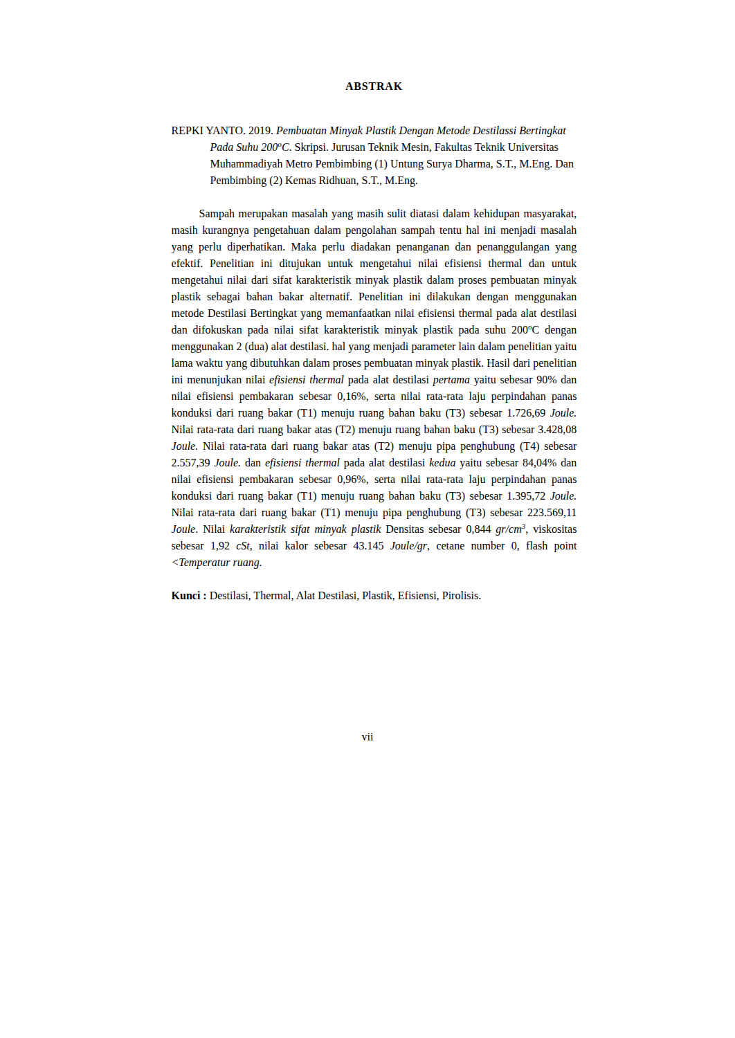ABSTRAK
REPKI YANTO. 2019. Pembuatan Minyak Plastik Dengan Metode Destilassi Bertingkat Pada Suhu 200oC. Skripsi. Jurusan Teknik Mesin, Fakultas Teknik Universitas Muhammadiyah Metro Pembimbing (1) Untung Surya Dharma, S.T., M.Eng. Dan Pembimbing (2) Kemas Ridhuan, S.T., M.Eng.
Sampah merupakan masalah yang masih sulit diatasi dalam kehidupan masyarakat, masih kurangnya pengetahuan dalam pengolahan sampah tentu hal ini menjadi masalah yang perlu diperhatikan. Maka perlu diadakan penanganan dan penanggulangan yang efektif. Penelitian ini ditujukan untuk mengetahui nilai efisiensi thermal dan untuk mengetahui nilai dari sifat karakteristik minyak plastik dalam proses pembuatan minyak plastik sebagai bahan bakar alternatif. Penelitian ini dilakukan dengan menggunakan metode Destilasi Bertingkat yang memanfaatkan nilai efisiensi thermal pada alat destilasi dan difokuskan pada nilai sifat karakteristik minyak plastik pada suhu 200oC dengan menggunakan 2 (dua) alat destilasi. hal yang menjadi parameter lain dalam penelitian yaitu lama waktu yang dibutuhkan dalam proses pembuatan minyak plastik. Hasil dari penelitian ini menunjukan nilai efisiensi thermal pada alat destilasi pertama yaitu sebesar 90% dan nilai efisiensi pembakaran sebesar 0,16%, serta nilai rata-rata laju perpindahan panas konduksi dari ruang bakar (T1) menuju ruang bahan baku (T3) sebesar 1.726,69 Joule. Nilai rata-rata dari ruang bakar atas (T2) menuju ruang bahan baku (T3) sebesar 3.428,08 Joule. Nilai rata-rata dari ruang bakar atas (T2) menuju pipa penghubung (T4) sebesar 2.557,39 Joule. dan efisiensi thermal pada alat destilasi kedua yaitu sebesar 84,04% dan nilai efisiensi pembakaran sebesar 0,96%, serta nilai rata-rata laju perpindahan panas konduksi dari ruang bakar (T1) menuju ruang bahan baku (T3) sebesar 1.395,72 Joule. Nilai rata-rata dari ruang bakar (T1) menuju pipa penghubung (T3) sebesar 223.569,11 Joule. Nilai karakteristik sifat minyak plastik Densitas sebesar 0,844 gr/cm3, viskositas sebesar 1,92 cSt, nilai kalor sebesar 43.145 Joule/gr, cetane number 0, flash point <Temperatur ruang.
Kunci : Destilasi, Thermal, Alat Destilasi, Plastik, Efisiensi, Pirolisis.
vii